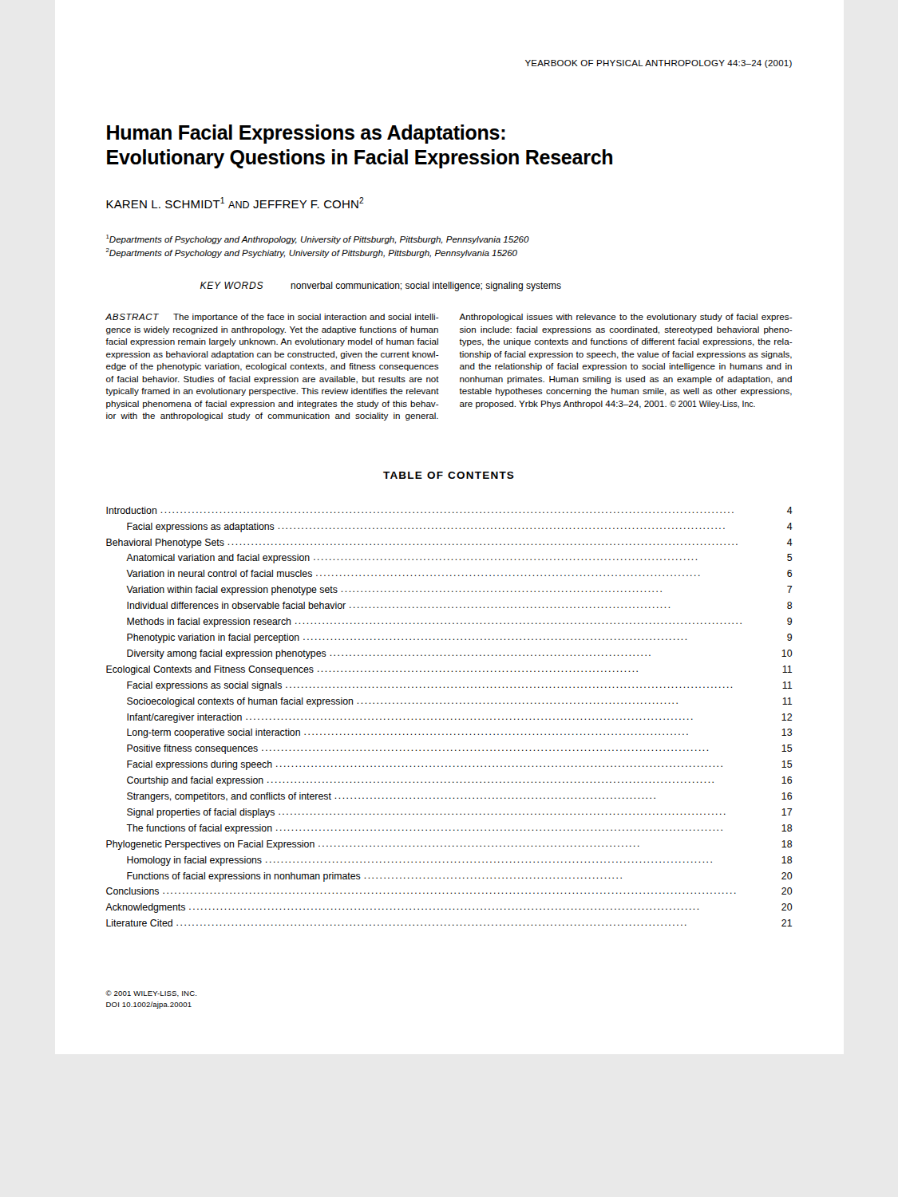YEARBOOK OF PHYSICAL ANTHROPOLOGY 44:3–24 (2001)
Human Facial Expressions as Adaptations:
Evolutionary Questions in Facial Expression Research
KAREN L. SCHMIDT1 AND JEFFREY F. COHN2
1Departments of Psychology and Anthropology, University of Pittsburgh, Pittsburgh, Pennsylvania 15260
2Departments of Psychology and Psychiatry, University of Pittsburgh, Pittsburgh, Pennsylvania 15260
KEY WORDSnonverbal communication; social intelligence; signaling systems
ABSTRACTThe importance of the face in social interaction and social intelligence is widely recognized in anthropology. Yet the adaptive functions of human facial expression remain largely unknown. An evolutionary model of human facial expression as behavioral adaptation can be constructed, given the current knowledge of the phenotypic variation, ecological contexts, and fitness consequences of facial behavior. Studies of facial expression are available, but results are not typically framed in an evolutionary perspective. This review identifies the relevant physical phenomena of facial expression and integrates the study of this behavior with the anthropological study of communication and sociality in general. Anthropological issues with relevance to the evolutionary study of facial expression include: facial expressions as coordinated, stereotyped behavioral phenotypes, the unique contexts and functions of different facial expressions, the relationship of facial expression to speech, the value of facial expressions as signals, and the relationship of facial expression to social intelligence in humans and in nonhuman primates. Human smiling is used as an example of adaptation, and testable hypotheses concerning the human smile, as well as other expressions, are proposed. Yrbk Phys Anthropol 44:3–24, 2001. © 2001 Wiley-Liss, Inc.
TABLE OF CONTENTS
Introduction.................................................................................................................................................. 4
Facial expressions as adaptations.................................................................................................................. 4
Behavioral Phenotype Sets.................................................................................................................................. 4
Anatomical variation and facial expression.................................................................................................. 5
Variation in neural control of facial muscles.................................................................................................. 6
Variation within facial expression phenotype sets.................................................................................. 7
Individual differences in observable facial behavior.................................................................................. 8
Methods in facial expression research.................................................................................................................. 9
Phenotypic variation in facial perception.................................................................................................. 9
Diversity among facial expression phenotypes.................................................................................. 10
Ecological Contexts and Fitness Consequences.................................................................................. 11
Facial expressions as social signals.................................................................................................................. 11
Socioecological contexts of human facial expression.................................................................................. 11
Infant/caregiver interaction.................................................................................................................. 12
Long-term cooperative social interaction.................................................................................................. 13
Positive fitness consequences.................................................................................................................. 15
Facial expressions during speech.................................................................................................................. 15
Courtship and facial expression.................................................................................................................. 16
Strangers, competitors, and conflicts of interest.................................................................................. 16
Signal properties of facial displays.................................................................................................................. 17
The functions of facial expression.................................................................................................................. 18
Phylogenetic Perspectives on Facial Expression.................................................................................. 18
Homology in facial expressions.................................................................................................................. 18
Functions of facial expressions in nonhuman primates.................................................................. 20
Conclusions.................................................................................................................................................. 20
Acknowledgments.................................................................................................................................. 20
Literature Cited.................................................................................................................................. 21
© 2001 WILEY-LISS, INC.
DOI 10.1002/ajpa.20001